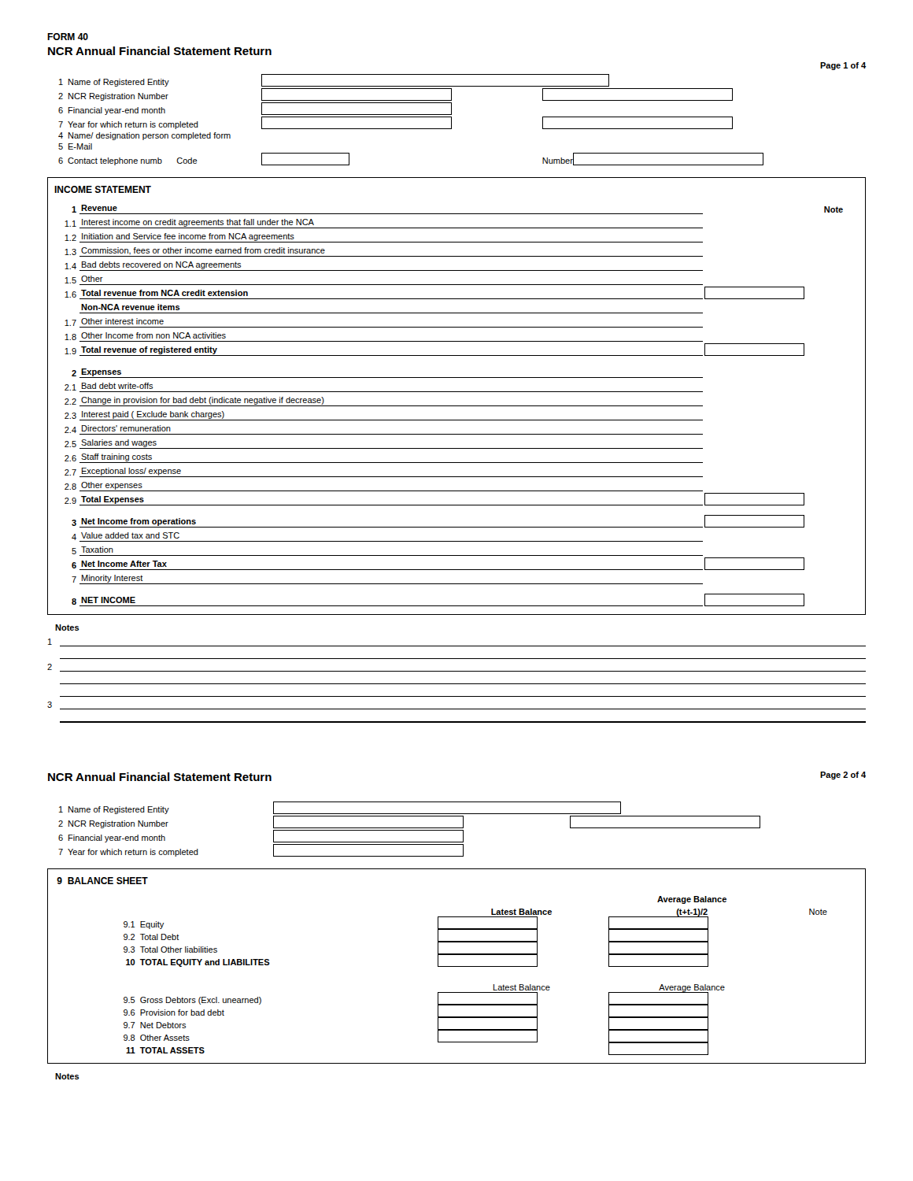FORM 40
NCR Annual Financial Statement Return
Page 1 of 4
| 1 | Name of Registered Entity | |
| 2 | NCR Registration Number | | |
| 6 | Financial year-end month | | |
| 7 | Year for which return is completed | | |
| 4 | Name/ designation person completed form |
| 5 | E-Mail | |
| 6 | Contact telephone numb Code | | Number |
INCOME STATEMENT
| 1 | Revenue | | Note |
| 1.1 | Interest income on credit agreements that fall under the NCA | | |
| 1.2 | Initiation and Service fee income from NCA agreements | | |
| 1.3 | Commission, fees or other income earned from credit insurance | | |
| 1.4 | Bad debts recovered on NCA agreements | | |
| 1.5 | Other | | |
| 1.6 | Total revenue from NCA credit extension | | |
| | Non-NCA revenue items | | |
| 1.7 | Other interest income | | |
| 1.8 | Other Income from non NCA activities | | |
| 1.9 | Total revenue of registered entity | | |
| 2 | Expenses | | |
| 2.1 | Bad debt write-offs | | |
| 2.2 | Change in provision for bad debt (indicate negative if decrease) | | |
| 2.3 | Interest paid ( Exclude bank charges) | | |
| 2.4 | Directors' remuneration | | |
| 2.5 | Salaries and wages | | |
| 2.6 | Staff training costs | | |
| 2.7 | Exceptional loss/ expense | | |
| 2.8 | Other expenses | | |
| 2.9 | Total Expenses | | |
| 3 | Net Income from operations | | |
| 4 | Value added tax and STC | | |
| 5 | Taxation | | |
| 6 | Net Income After Tax | | |
| 7 | Minority Interest | | |
| 8 | NET INCOME | | |
Notes
| 1 | |
| 2 | |
| 3 | |
NCR Annual Financial Statement Return
Page 2 of 4
| 1 | Name of Registered Entity | |
| 2 | NCR Registration Number | | |
| 6 | Financial year-end month | | |
| 7 | Year for which return is completed | | |
9 BALANCE SHEET
| | | | Average Balance | |
| | | Latest Balance | (t+t-1)/2 | Note |
| 9.1 | Equity | | | |
| 9.2 | Total Debt | | | |
| 9.3 | Total Other liabilities | | | |
| 10 | TOTAL EQUITY and LIABILITES | | | |
| | | Latest Balance | Average Balance | |
| 9.5 | Gross Debtors (Excl. unearned) | | | |
| 9.6 | Provision for bad debt | | | |
| 9.7 | Net Debtors | | | |
| 9.8 | Other Assets | | | |
| 11 | TOTAL ASSETS | | | |
Notes